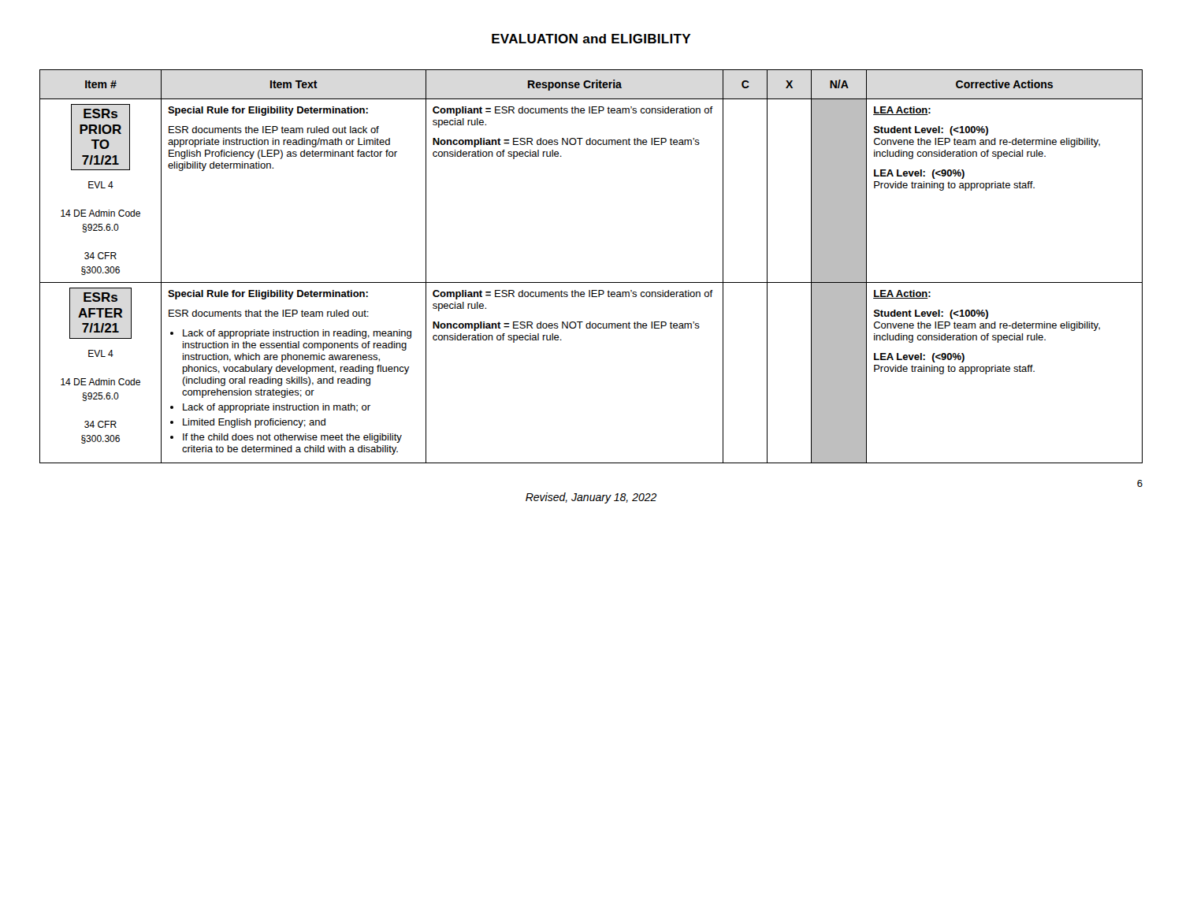EVALUATION and ELIGIBILITY
| Item # | Item Text | Response Criteria | C | X | N/A | Corrective Actions |
| --- | --- | --- | --- | --- | --- | --- |
| ESRs PRIOR TO 7/1/21 EVL 4 14 DE Admin Code §925.6.0 34 CFR §300.306 | Special Rule for Eligibility Determination: ESR documents the IEP team ruled out lack of appropriate instruction in reading/math or Limited English Proficiency (LEP) as determinant factor for eligibility determination. | Compliant = ESR documents the IEP team’s consideration of special rule. Noncompliant = ESR does NOT document the IEP team’s consideration of special rule. | | | | LEA Action : Student Level: (<100%) Convene the IEP team and re-determine eligibility, including consideration of special rule. LEA Level: (<90%) Provide training to appropriate staff. |
| ESRs AFTER 7/1/21 EVL 4 14 DE Admin Code §925.6.0 34 CFR §300.306 | Special Rule for Eligibility Determination: ESR documents that the IEP team ruled out: Lack of appropriate instruction in reading, meaning instruction in the essential components of reading instruction, which are phonemic awareness, phonics, vocabulary development, reading fluency (including oral reading skills), and reading comprehension strategies; or Lack of appropriate instruction in math; or Limited English proficiency; and If the child does not otherwise meet the eligibility criteria to be determined a child with a disability. | Compliant = ESR documents the IEP team’s consideration of special rule. Noncompliant = ESR does NOT document the IEP team’s consideration of special rule. | | | | LEA Action : Student Level: (<100%) Convene the IEP team and re-determine eligibility, including consideration of special rule. LEA Level: (<90%) Provide training to appropriate staff. |
6
Revised, January 18, 2022